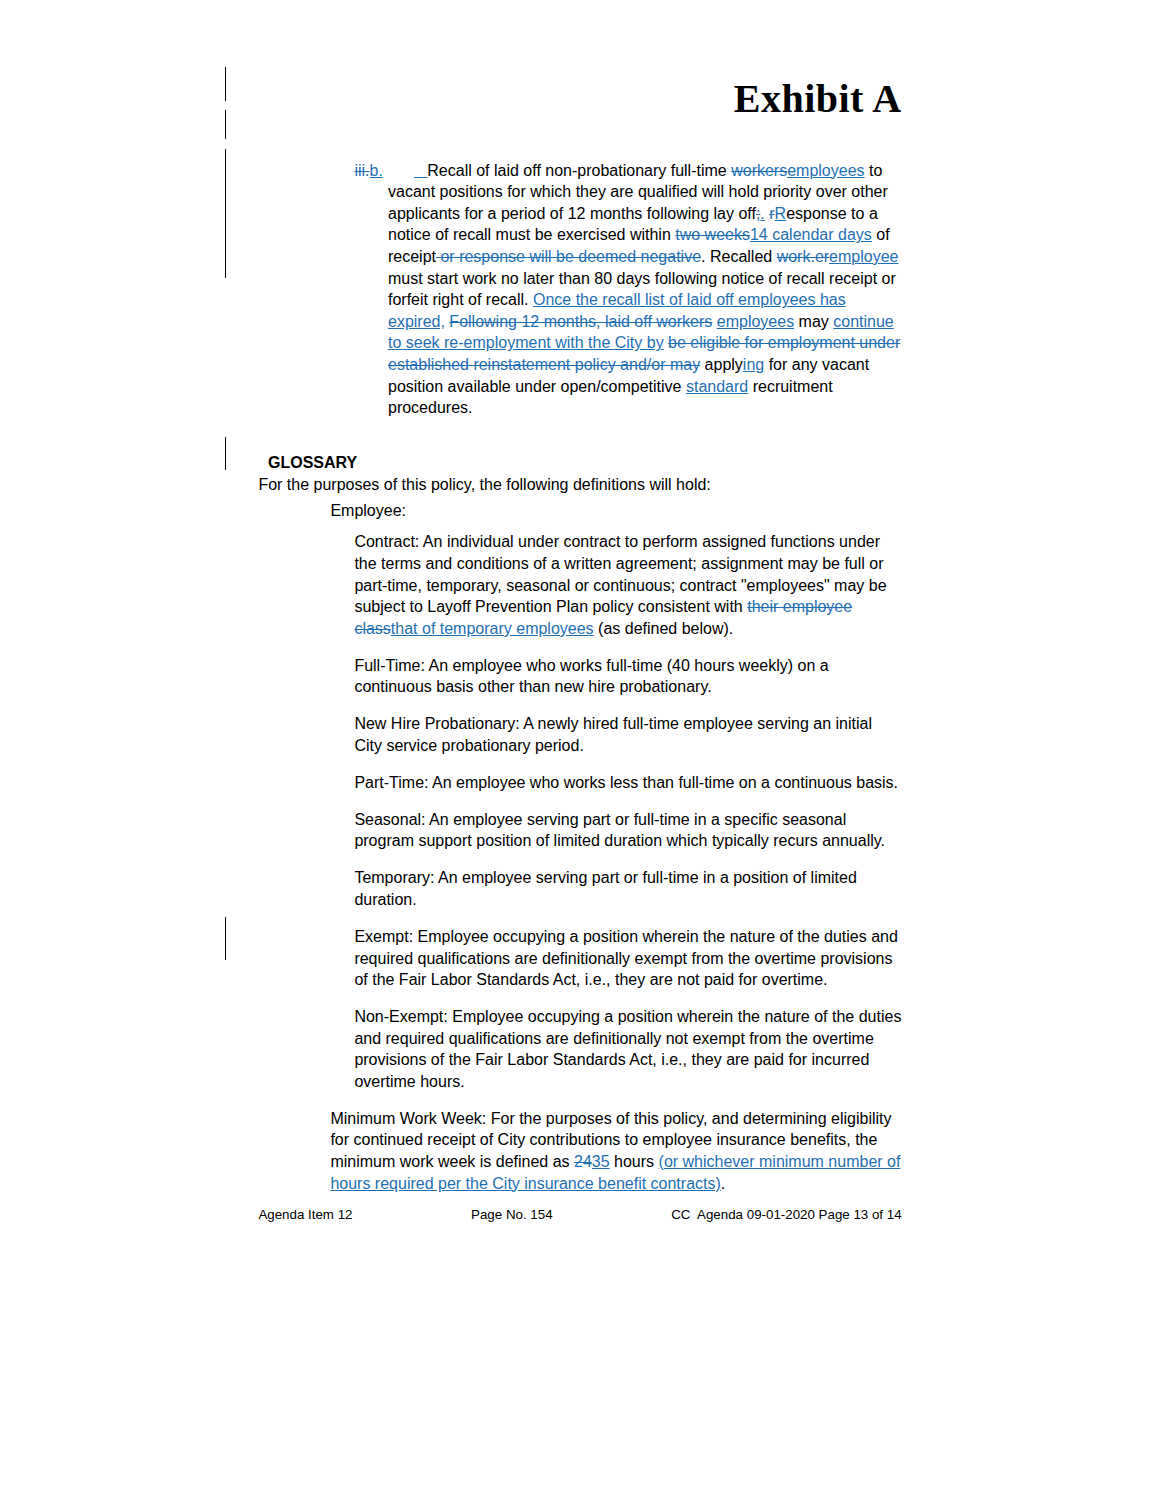Exhibit A
iii. b. Recall of laid off non-probationary full-time workers employees to vacant positions for which they are qualified will hold priority over other applicants for a period of 12 months following lay off;. rResponse to a notice of recall must be exercised within two weeks 14 calendar days of receipt or response will be deemed negative. Recalled work.er employee must start work no later than 80 days following notice of recall receipt or forfeit right of recall. Once the recall list of laid off employees has expired, Following 12 months, laid off workers employees may continue to seek re-employment with the City by be eligible for employment under established reinstatement policy and/or may applying for any vacant position available under open/competitive standard recruitment procedures.
GLOSSARY
For the purposes of this policy, the following definitions will hold:
Employee:
Contract: An individual under contract to perform assigned functions under the terms and conditions of a written agreement; assignment may be full or part-time, temporary, seasonal or continuous; contract "employees" may be subject to Layoff Prevention Plan policy consistent with their employee class that of temporary employees (as defined below).
Full-Time: An employee who works full-time (40 hours weekly) on a continuous basis other than new hire probationary.
New Hire Probationary: A newly hired full-time employee serving an initial City service probationary period.
Part-Time: An employee who works less than full-time on a continuous basis.
Seasonal: An employee serving part or full-time in a specific seasonal program support position of limited duration which typically recurs annually.
Temporary: An employee serving part or full-time in a position of limited duration.
Exempt: Employee occupying a position wherein the nature of the duties and required qualifications are definitionally exempt from the overtime provisions of the Fair Labor Standards Act, i.e., they are not paid for overtime.
Non-Exempt: Employee occupying a position wherein the nature of the duties and required qualifications are definitionally not exempt from the overtime provisions of the Fair Labor Standards Act, i.e., they are paid for incurred overtime hours.
Minimum Work Week: For the purposes of this policy, and determining eligibility for continued receipt of City contributions to employee insurance benefits, the minimum work week is defined as 2435 hours (or whichever minimum number of hours required per the City insurance benefit contracts).
Agenda Item 12 Page No. 154 CC Agenda 09-01-2020 Page 13 of 14